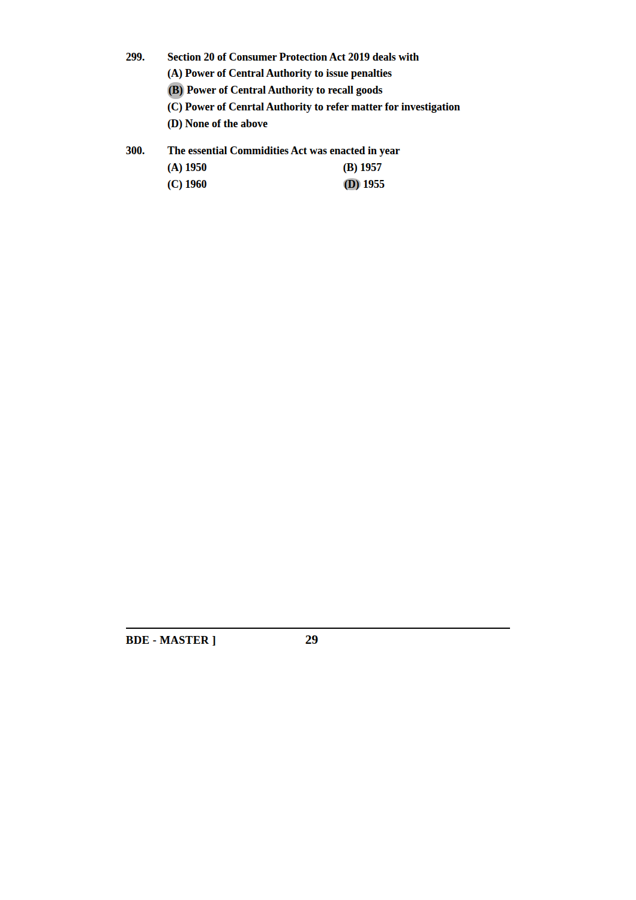299.
Section 20 of Consumer Protection Act 2019 deals with
(A) Power of Central Authority to issue penalties
(B) Power of Central Authority to recall goods
(C) Power of Cenrtal Authority to refer matter for investigation
(D) None of the above
300.
The essential Commidities Act was enacted in year
(A) 1950
(B) 1957
(C) 1960
(D) 1955
BDE - MASTER ]
29